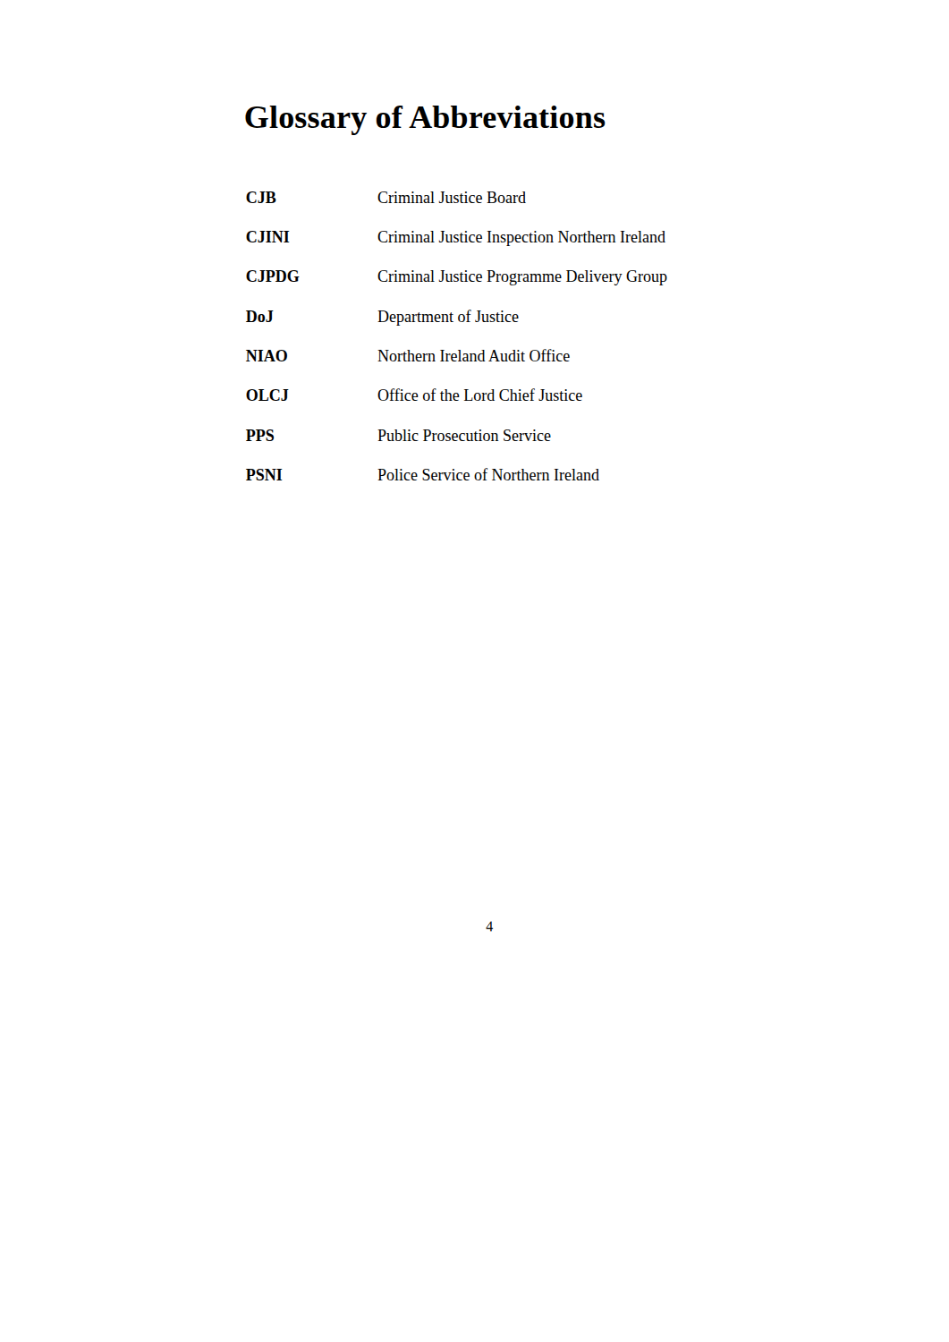Glossary of Abbreviations
| CJB | Criminal Justice Board |
| CJINI | Criminal Justice Inspection Northern Ireland |
| CJPDG | Criminal Justice Programme Delivery Group |
| DoJ | Department of Justice |
| NIAO | Northern Ireland Audit Office |
| OLCJ | Office of the Lord Chief Justice |
| PPS | Public Prosecution Service |
| PSNI | Police Service of Northern Ireland |
4